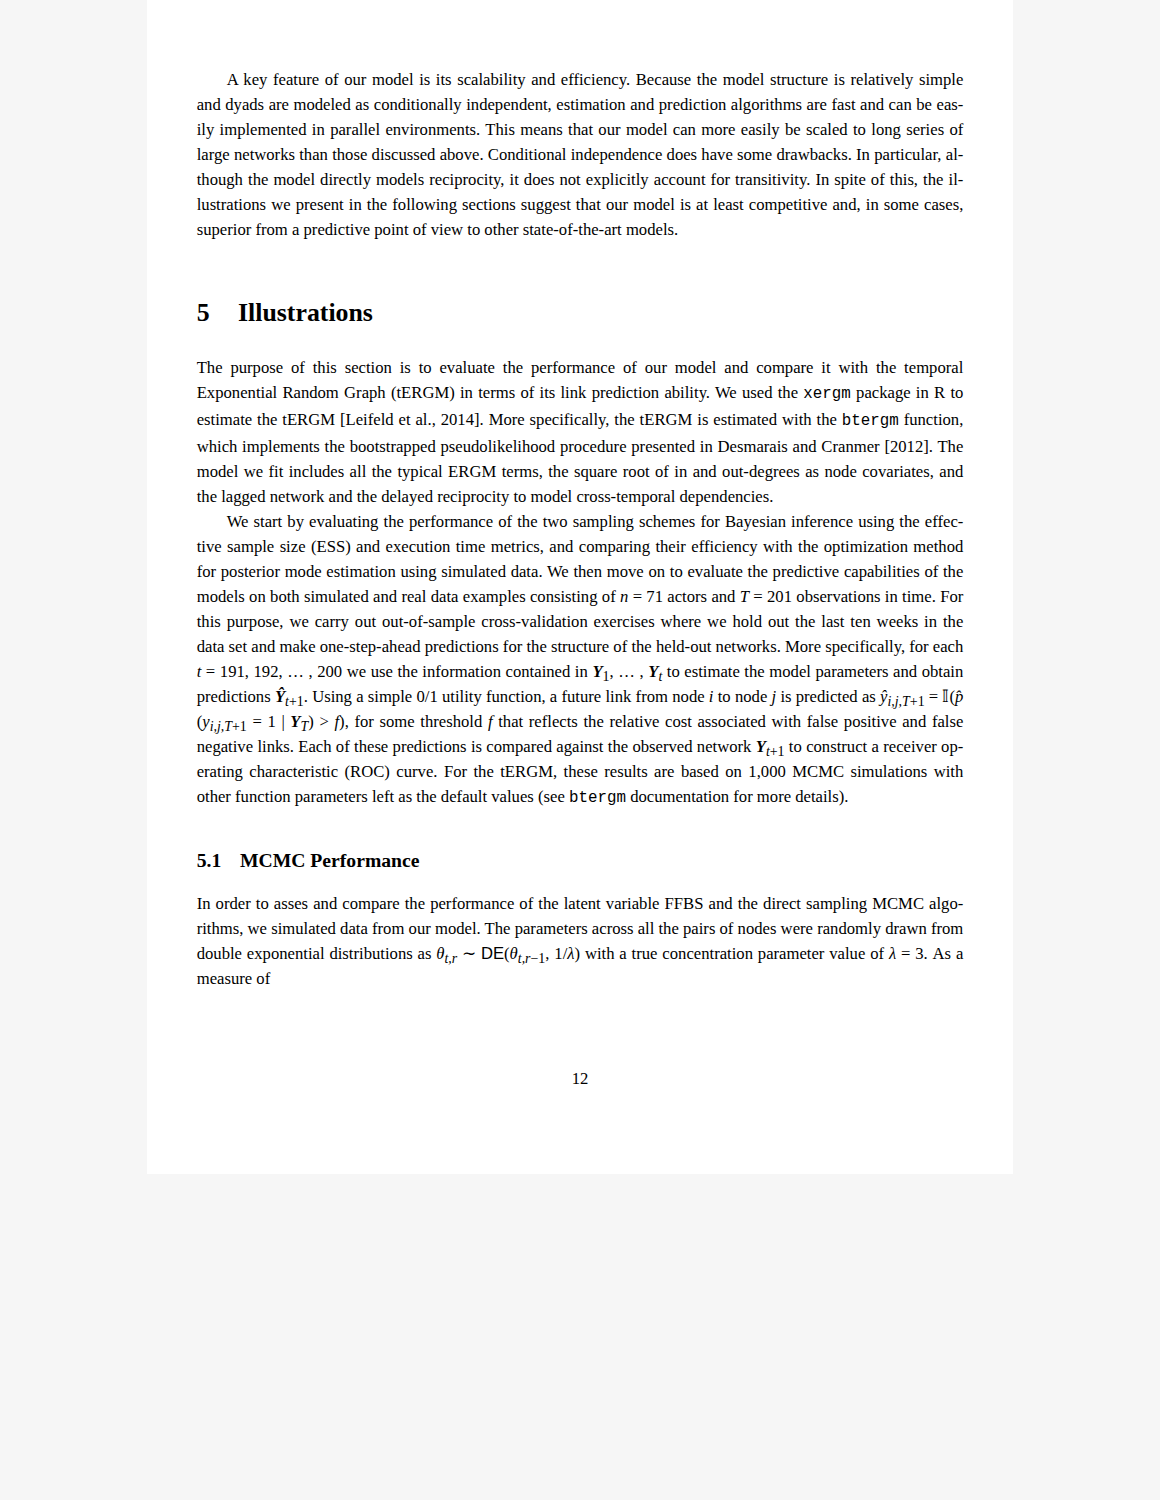A key feature of our model is its scalability and efficiency. Because the model structure is relatively simple and dyads are modeled as conditionally independent, estimation and prediction algorithms are fast and can be easily implemented in parallel environments. This means that our model can more easily be scaled to long series of large networks than those discussed above. Conditional independence does have some drawbacks. In particular, although the model directly models reciprocity, it does not explicitly account for transitivity. In spite of this, the illustrations we present in the following sections suggest that our model is at least competitive and, in some cases, superior from a predictive point of view to other state-of-the-art models.
5 Illustrations
The purpose of this section is to evaluate the performance of our model and compare it with the temporal Exponential Random Graph (tERGM) in terms of its link prediction ability. We used the xergm package in R to estimate the tERGM [Leifeld et al., 2014]. More specifically, the tERGM is estimated with the btergm function, which implements the bootstrapped pseudolikelihood procedure presented in Desmarais and Cranmer [2012]. The model we fit includes all the typical ERGM terms, the square root of in and out-degrees as node covariates, and the lagged network and the delayed reciprocity to model cross-temporal dependencies.
We start by evaluating the performance of the two sampling schemes for Bayesian inference using the effective sample size (ESS) and execution time metrics, and comparing their efficiency with the optimization method for posterior mode estimation using simulated data. We then move on to evaluate the predictive capabilities of the models on both simulated and real data examples consisting of n = 71 actors and T = 201 observations in time. For this purpose, we carry out out-of-sample cross-validation exercises where we hold out the last ten weeks in the data set and make one-step-ahead predictions for the structure of the held-out networks. More specifically, for each t = 191, 192, … , 200 we use the information contained in Y1, … , Yt to estimate the model parameters and obtain predictions Ŷt+1. Using a simple 0/1 utility function, a future link from node i to node j is predicted as ŷi,j,T+1 = 𝕀(p̂ (yi,j,T+1 = 1 | YT) > f), for some threshold f that reflects the relative cost associated with false positive and false negative links. Each of these predictions is compared against the observed network Yt+1 to construct a receiver operating characteristic (ROC) curve. For the tERGM, these results are based on 1,000 MCMC simulations with other function parameters left as the default values (see btergm documentation for more details).
5.1 MCMC Performance
In order to asses and compare the performance of the latent variable FFBS and the direct sampling MCMC algorithms, we simulated data from our model. The parameters across all the pairs of nodes were randomly drawn from double exponential distributions as θt,r ∼ DE(θt,r−1, 1/λ) with a true concentration parameter value of λ = 3. As a measure of
12